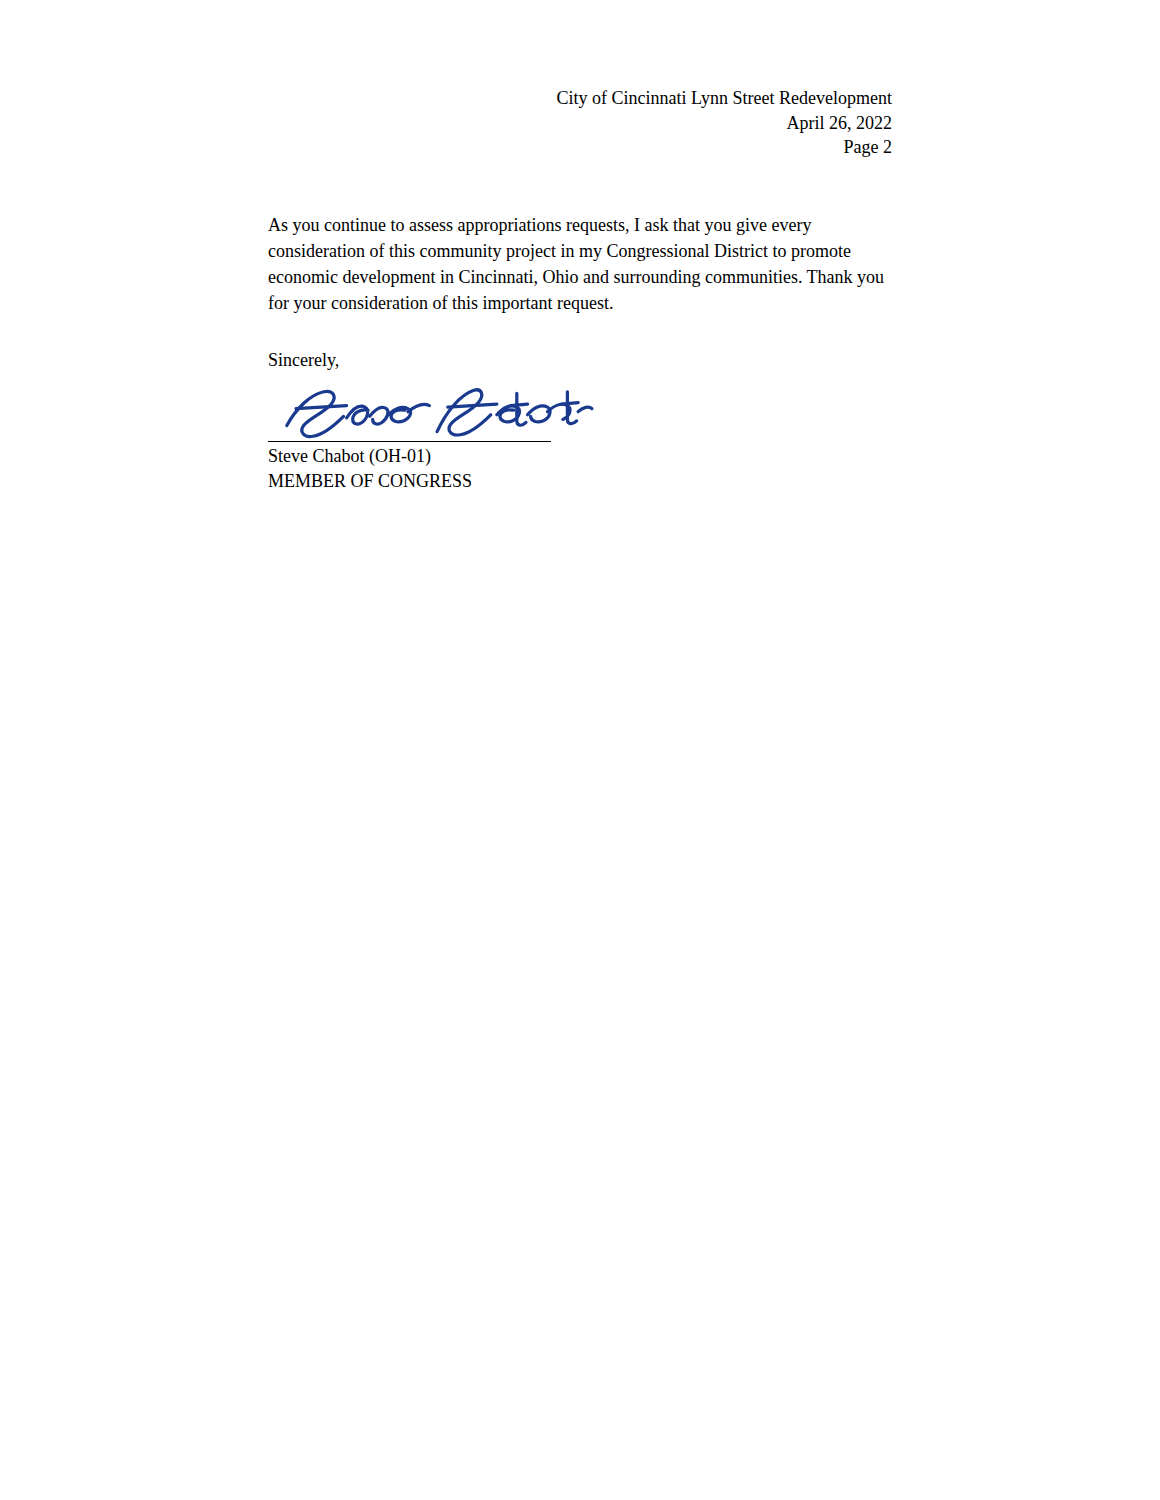City of Cincinnati Lynn Street Redevelopment
April 26, 2022
Page 2
As you continue to assess appropriations requests, I ask that you give every consideration of this community project in my Congressional District to promote economic development in Cincinnati, Ohio and surrounding communities. Thank you for your consideration of this important request.
Sincerely,
Steve Chabot (OH-01)
MEMBER OF CONGRESS